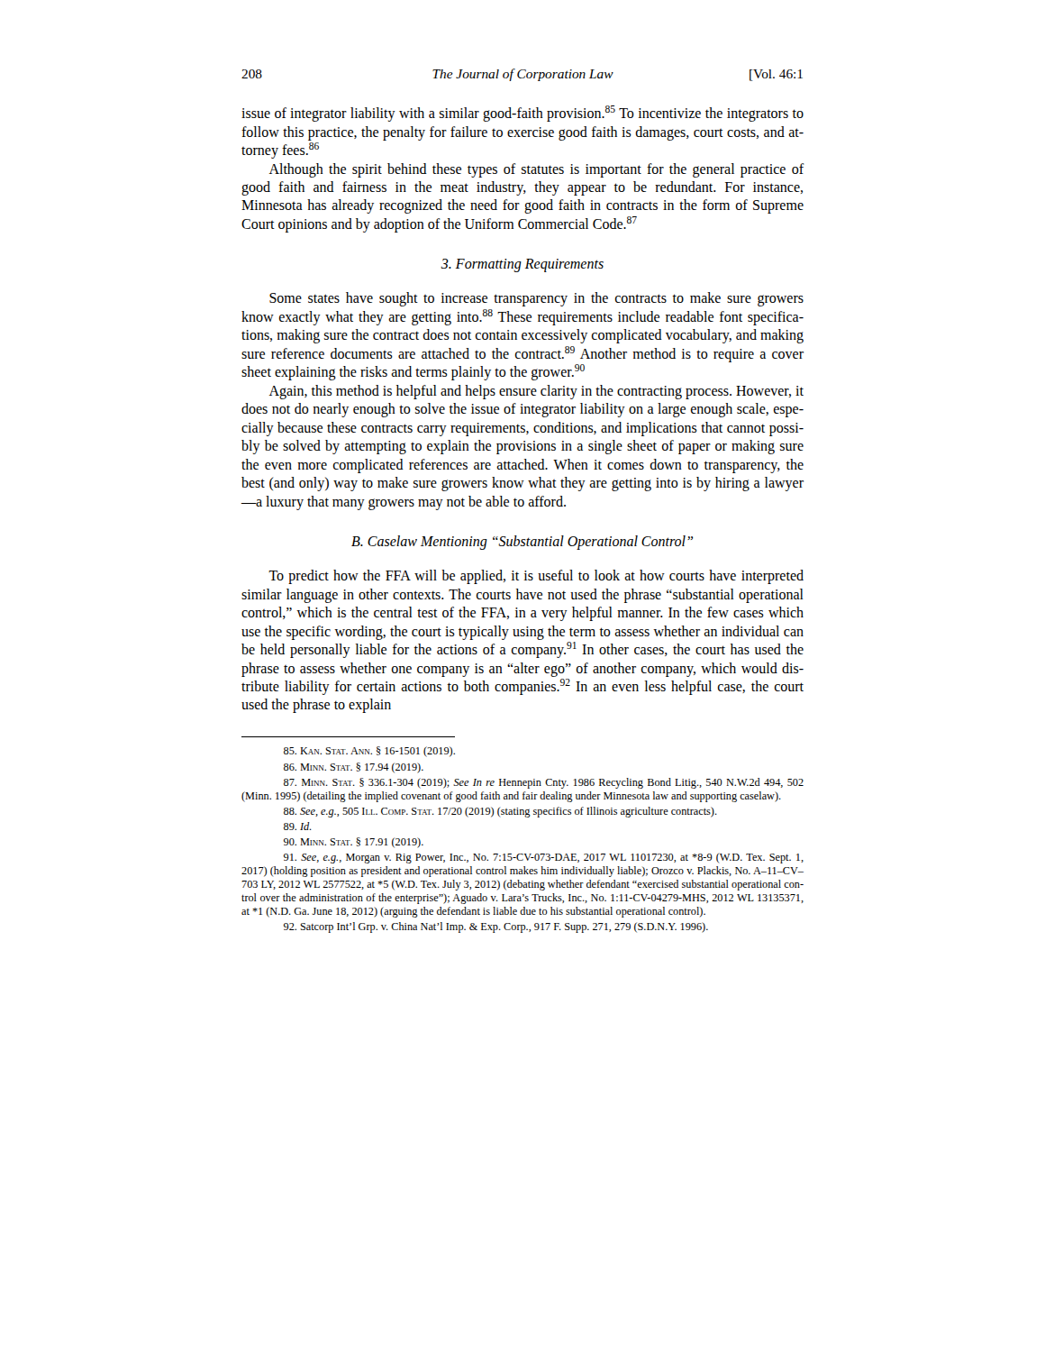208
The Journal of Corporation Law
[Vol. 46:1
issue of integrator liability with a similar good-faith provision.85 To incentivize the integrators to follow this practice, the penalty for failure to exercise good faith is damages, court costs, and attorney fees.86
Although the spirit behind these types of statutes is important for the general practice of good faith and fairness in the meat industry, they appear to be redundant. For instance, Minnesota has already recognized the need for good faith in contracts in the form of Supreme Court opinions and by adoption of the Uniform Commercial Code.87
3. Formatting Requirements
Some states have sought to increase transparency in the contracts to make sure growers know exactly what they are getting into.88 These requirements include readable font specifications, making sure the contract does not contain excessively complicated vocabulary, and making sure reference documents are attached to the contract.89 Another method is to require a cover sheet explaining the risks and terms plainly to the grower.90
Again, this method is helpful and helps ensure clarity in the contracting process. However, it does not do nearly enough to solve the issue of integrator liability on a large enough scale, especially because these contracts carry requirements, conditions, and implications that cannot possibly be solved by attempting to explain the provisions in a single sheet of paper or making sure the even more complicated references are attached. When it comes down to transparency, the best (and only) way to make sure growers know what they are getting into is by hiring a lawyer—a luxury that many growers may not be able to afford.
B. Caselaw Mentioning “Substantial Operational Control”
To predict how the FFA will be applied, it is useful to look at how courts have interpreted similar language in other contexts. The courts have not used the phrase “substantial operational control,” which is the central test of the FFA, in a very helpful manner. In the few cases which use the specific wording, the court is typically using the term to assess whether an individual can be held personally liable for the actions of a company.91 In other cases, the court has used the phrase to assess whether one company is an “alter ego” of another company, which would distribute liability for certain actions to both companies.92 In an even less helpful case, the court used the phrase to explain
85. Kan. Stat. Ann. § 16-1501 (2019).
86. Minn. Stat. § 17.94 (2019).
87. Minn. Stat. § 336.1-304 (2019); See In re Hennepin Cnty. 1986 Recycling Bond Litig., 540 N.W.2d 494, 502 (Minn. 1995) (detailing the implied covenant of good faith and fair dealing under Minnesota law and supporting caselaw).
88. See, e.g., 505 Ill. Comp. Stat. 17/20 (2019) (stating specifics of Illinois agriculture contracts).
89. Id.
90. Minn. Stat. § 17.91 (2019).
91. See, e.g., Morgan v. Rig Power, Inc., No. 7:15-CV-073-DAE, 2017 WL 11017230, at *8-9 (W.D. Tex. Sept. 1, 2017) (holding position as president and operational control makes him individually liable); Orozco v. Plackis, No. A–11–CV–703 LY, 2012 WL 2577522, at *5 (W.D. Tex. July 3, 2012) (debating whether defendant “exercised substantial operational control over the administration of the enterprise”); Aguado v. Lara’s Trucks, Inc., No. 1:11-CV-04279-MHS, 2012 WL 13135371, at *1 (N.D. Ga. June 18, 2012) (arguing the defendant is liable due to his substantial operational control).
92. Satcorp Int’l Grp. v. China Nat’l Imp. & Exp. Corp., 917 F. Supp. 271, 279 (S.D.N.Y. 1996).